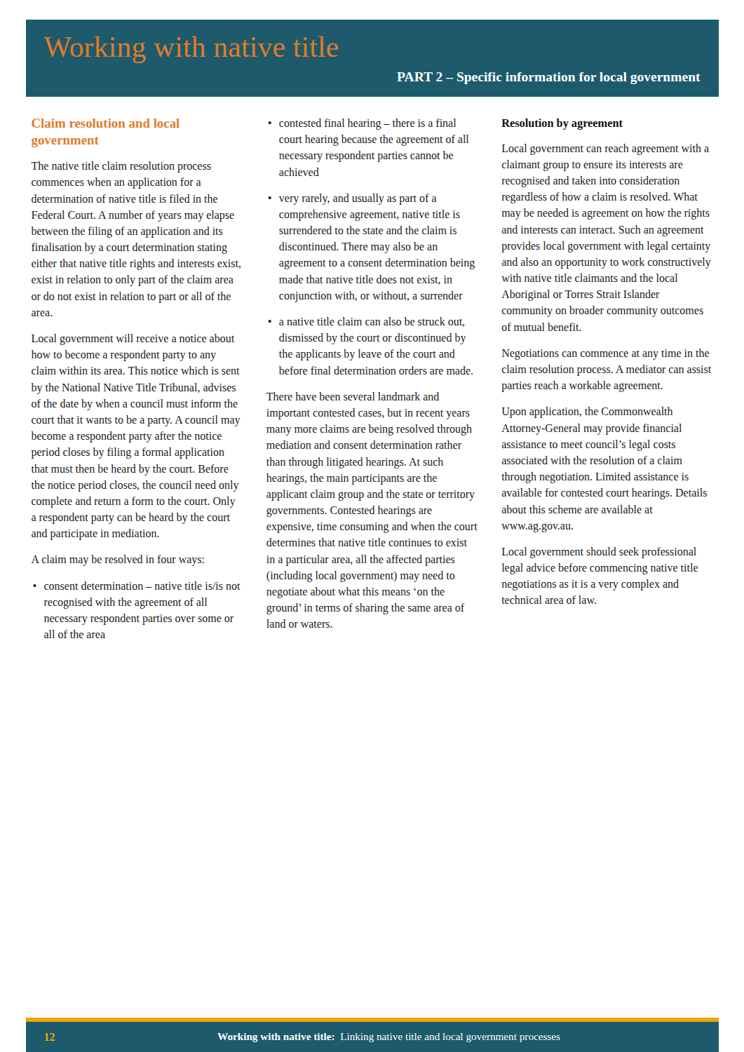Working with native title
PART 2 – Specific information for local government
Claim resolution and local government
The native title claim resolution process commences when an application for a determination of native title is filed in the Federal Court. A number of years may elapse between the filing of an application and its finalisation by a court determination stating either that native title rights and interests exist, exist in relation to only part of the claim area or do not exist in relation to part or all of the area.
Local government will receive a notice about how to become a respondent party to any claim within its area. This notice which is sent by the National Native Title Tribunal, advises of the date by when a council must inform the court that it wants to be a party. A council may become a respondent party after the notice period closes by filing a formal application that must then be heard by the court. Before the notice period closes, the council need only complete and return a form to the court. Only a respondent party can be heard by the court and participate in mediation.
A claim may be resolved in four ways:
consent determination – native title is/is not recognised with the agreement of all necessary respondent parties over some or all of the area
contested final hearing – there is a final court hearing because the agreement of all necessary respondent parties cannot be achieved
very rarely, and usually as part of a comprehensive agreement, native title is surrendered to the state and the claim is discontinued. There may also be an agreement to a consent determination being made that native title does not exist, in conjunction with, or without, a surrender
a native title claim can also be struck out, dismissed by the court or discontinued by the applicants by leave of the court and before final determination orders are made.
There have been several landmark and important contested cases, but in recent years many more claims are being resolved through mediation and consent determination rather than through litigated hearings. At such hearings, the main participants are the applicant claim group and the state or territory governments. Contested hearings are expensive, time consuming and when the court determines that native title continues to exist in a particular area, all the affected parties (including local government) may need to negotiate about what this means ‘on the ground’ in terms of sharing the same area of land or waters.
Resolution by agreement
Local government can reach agreement with a claimant group to ensure its interests are recognised and taken into consideration regardless of how a claim is resolved. What may be needed is agreement on how the rights and interests can interact. Such an agreement provides local government with legal certainty and also an opportunity to work constructively with native title claimants and the local Aboriginal or Torres Strait Islander community on broader community outcomes of mutual benefit.
Negotiations can commence at any time in the claim resolution process. A mediator can assist parties reach a workable agreement.
Upon application, the Commonwealth Attorney-General may provide financial assistance to meet council’s legal costs associated with the resolution of a claim through negotiation. Limited assistance is available for contested court hearings. Details about this scheme are available at www.ag.gov.au.
Local government should seek professional legal advice before commencing native title negotiations as it is a very complex and technical area of law.
12
Working with native title: Linking native title and local government processes